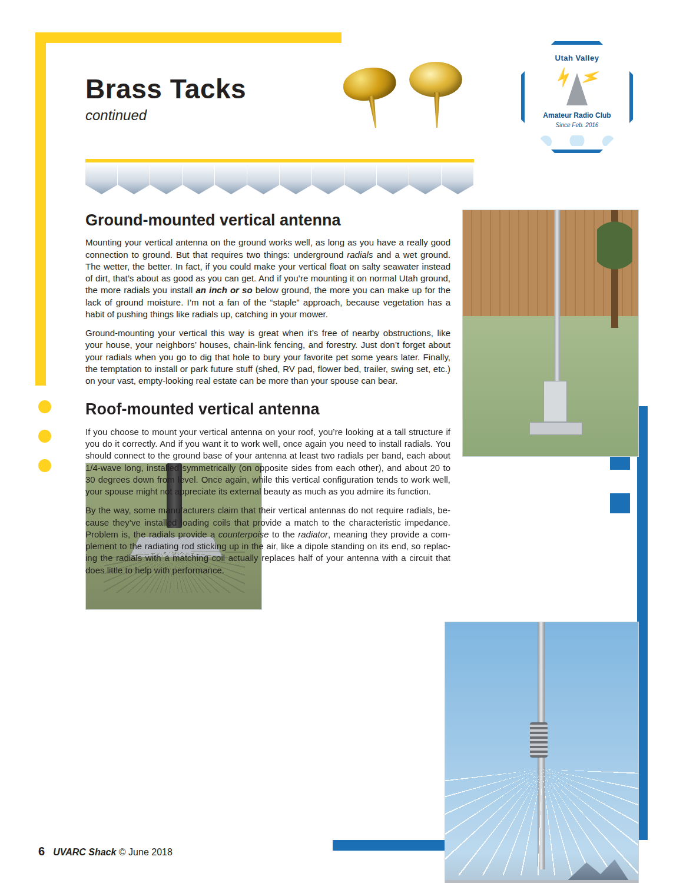Brass Tacks
continued
Utah Valley
⚡ ⚡
Amateur Radio Club
Since Feb. 2016
Ground-mounted vertical antenna
Mounting your vertical antenna on the ground works well, as long as you have a really good connection to ground. But that requires two things: underground radials and a wet ground. The wetter, the better. In fact, if you could make your vertical float on salty seawater instead of dirt, that’s about as good as you can get. And if you’re mounting it on normal Utah ground, the more radials you install an inch or so below ground, the more you can make up for the lack of ground moisture. I’m not a fan of the “staple” approach, because vegetation has a habit of pushing things like radials up, catching in your mower.
Ground-mounting your vertical this way is great when it’s free of nearby obstructions, like your house, your neighbors’ houses, chain-link fencing, and forestry. Just don’t forget about your radials when you go to dig that hole to bury your favorite pet some years later. Finally, the temptation to install or park future stuff (shed, RV pad, flower bed, trailer, swing set, etc.) on your vast, empty-looking real estate can be more than your spouse can bear.
Roof-mounted vertical antenna
If you choose to mount your vertical antenna on your roof, you’re looking at a tall structure if you do it correctly. And if you want it to work well, once again you need to install radials. You should connect to the ground base of your antenna at least two radials per band, each about 1/4-wave long, installed symmetrically (on opposite sides from each other), and about 20 to 30 degrees down from level. Once again, while this vertical configuration tends to work well, your spouse might not appreciate its external beauty as much as you admire its function.
By the way, some manufacturers claim that their vertical antennas do not require radials, because they’ve installed loading coils that provide a match to the characteristic impedance. Problem is, the radials provide a counterpoise to the radiator, meaning they provide a complement to the radiating rod sticking up in the air, like a dipole standing on its end, so replacing the radials with a matching coil actually replaces half of your antenna with a circuit that does little to help with performance.
6 UVARC Shack © June 2018